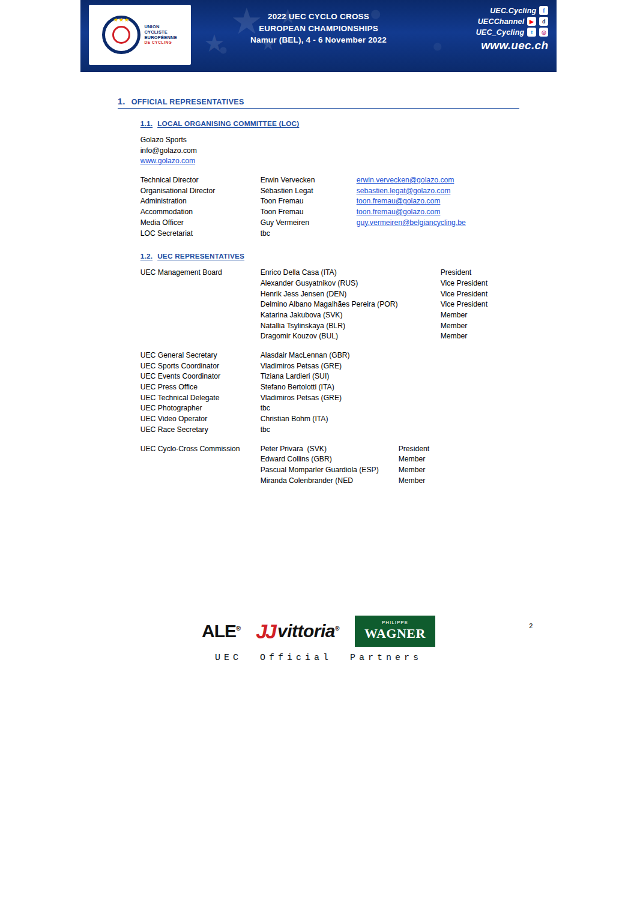★ ★ ★ ★
UNION
CYCLISTE
EUROPÉENNE
DE CYCLING
2022 UEC CYCLO CROSS
EUROPEAN CHAMPIONSHIPS
Namur (BEL), 4 - 6 November 2022
UEC.Cycling f
UECChannel▶d
UEC_Cycling t◎
www.uec.ch
1. OFFICIAL REPRESENTATIVES
1.1. LOCAL ORGANISING COMMITTEE (LOC)
Golazo Sports
info@golazo.com
www.golazo.com
| Technical Director | Erwin Vervecken | erwin.vervecken@golazo.com |
| Organisational Director | Sébastien Legat | sebastien.legat@golazo.com |
| Administration | Toon Fremau | toon.fremau@golazo.com |
| Accommodation | Toon Fremau | toon.fremau@golazo.com |
| Media Officer | Guy Vermeiren | guy.vermeiren@belgiancycling.be |
| LOC Secretariat | tbc | |
1.2. UEC REPRESENTATIVES
| UEC Management Board | Enrico Della Casa (ITA) | President |
| | Alexander Gusyatnikov (RUS) | Vice President |
| | Henrik Jess Jensen (DEN) | Vice President |
| | Delmino Albano Magalhães Pereira (POR) | Vice President |
| | Katarina Jakubova (SVK) | Member |
| | Natallia Tsylinskaya (BLR) | Member |
| | Dragomir Kouzov (BUL) | Member |
| UEC General Secretary | Alasdair MacLennan (GBR) |
| UEC Sports Coordinator | Vladimiros Petsas (GRE) |
| UEC Events Coordinator | Tiziana Lardieri (SUI) |
| UEC Press Office | Stefano Bertolotti (ITA) |
| UEC Technical Delegate | Vladimiros Petsas (GRE) |
| UEC Photographer | tbc |
| UEC Video Operator | Christian Bohm (ITA) |
| UEC Race Secretary | tbc |
| UEC Cyclo-Cross Commission | Peter Privara (SVK) | President |
| | Edward Collins (GBR) | Member |
| | Pascual Momparler Guardiola (ESP) | Member |
| | Miranda Colenbrander (NED | Member |
2
ALE®
JJ vittoria®
PHILIPPE WAGNER
UEC Official Partners